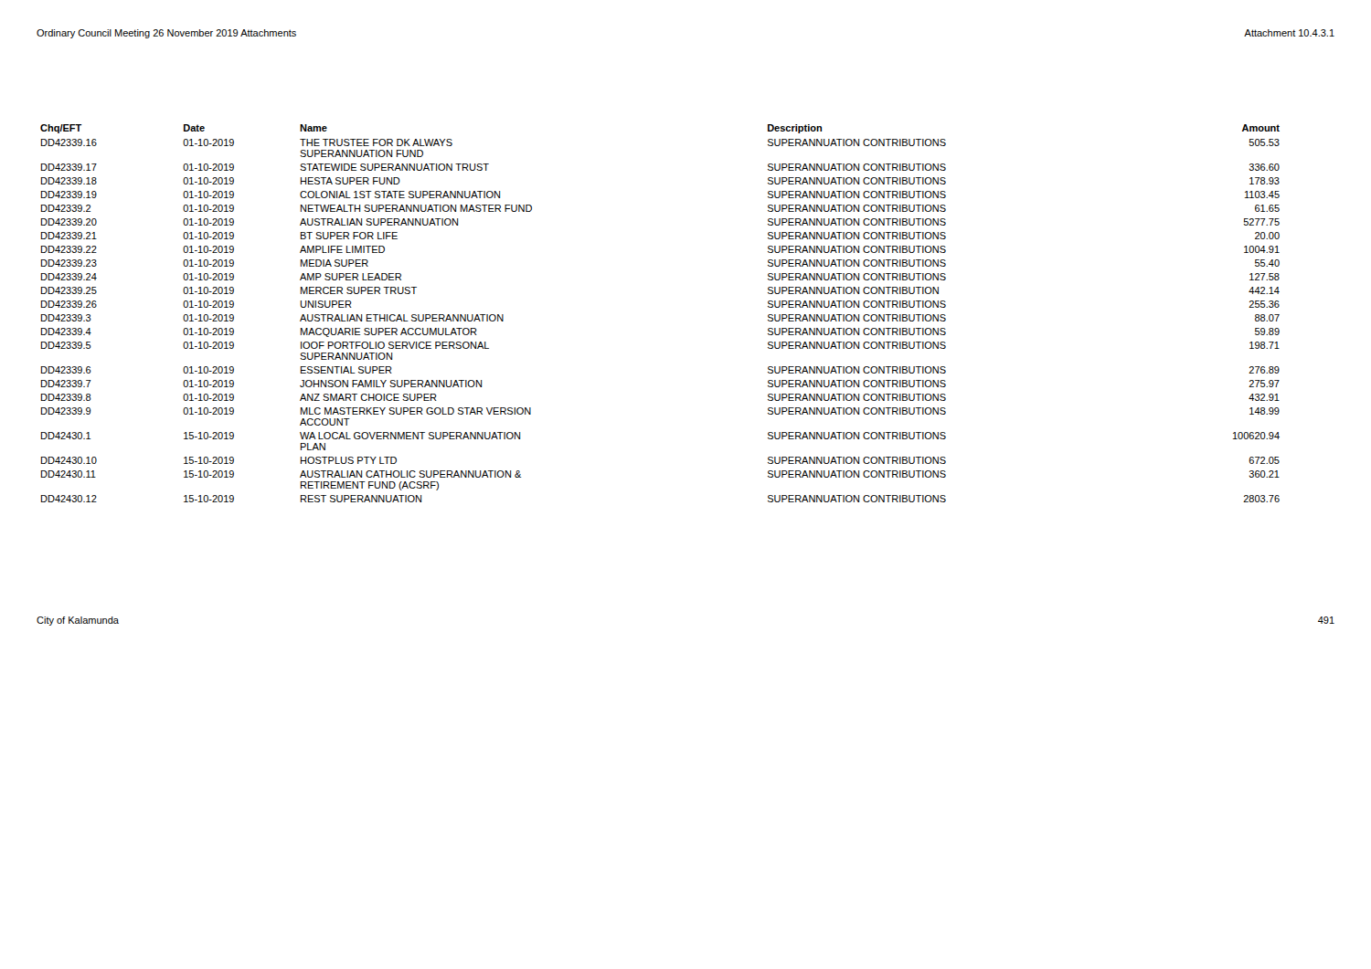Ordinary Council Meeting 26 November 2019 Attachments Attachment 10.4.3.1
| Chq/EFT | Date | Name | Description | Amount |
| --- | --- | --- | --- | --- |
| DD42339.16 | 01-10-2019 | THE TRUSTEE FOR DK ALWAYS SUPERANNUATION FUND | SUPERANNUATION CONTRIBUTIONS | 505.53 |
| DD42339.17 | 01-10-2019 | STATEWIDE SUPERANNUATION TRUST | SUPERANNUATION CONTRIBUTIONS | 336.60 |
| DD42339.18 | 01-10-2019 | HESTA SUPER FUND | SUPERANNUATION CONTRIBUTIONS | 178.93 |
| DD42339.19 | 01-10-2019 | COLONIAL 1ST STATE SUPERANNUATION | SUPERANNUATION CONTRIBUTIONS | 1103.45 |
| DD42339.2 | 01-10-2019 | NETWEALTH SUPERANNUATION MASTER FUND | SUPERANNUATION CONTRIBUTIONS | 61.65 |
| DD42339.20 | 01-10-2019 | AUSTRALIAN SUPERANNUATION | SUPERANNUATION CONTRIBUTIONS | 5277.75 |
| DD42339.21 | 01-10-2019 | BT SUPER FOR LIFE | SUPERANNUATION CONTRIBUTIONS | 20.00 |
| DD42339.22 | 01-10-2019 | AMPLIFE LIMITED | SUPERANNUATION CONTRIBUTIONS | 1004.91 |
| DD42339.23 | 01-10-2019 | MEDIA SUPER | SUPERANNUATION CONTRIBUTIONS | 55.40 |
| DD42339.24 | 01-10-2019 | AMP SUPER LEADER | SUPERANNUATION CONTRIBUTIONS | 127.58 |
| DD42339.25 | 01-10-2019 | MERCER SUPER TRUST | SUPERANNUATION CONTRIBUTION | 442.14 |
| DD42339.26 | 01-10-2019 | UNISUPER | SUPERANNUATION CONTRIBUTIONS | 255.36 |
| DD42339.3 | 01-10-2019 | AUSTRALIAN ETHICAL SUPERANNUATION | SUPERANNUATION CONTRIBUTIONS | 88.07 |
| DD42339.4 | 01-10-2019 | MACQUARIE SUPER ACCUMULATOR | SUPERANNUATION CONTRIBUTIONS | 59.89 |
| DD42339.5 | 01-10-2019 | IOOF PORTFOLIO SERVICE PERSONAL SUPERANNUATION | SUPERANNUATION CONTRIBUTIONS | 198.71 |
| DD42339.6 | 01-10-2019 | ESSENTIAL SUPER | SUPERANNUATION CONTRIBUTIONS | 276.89 |
| DD42339.7 | 01-10-2019 | JOHNSON FAMILY SUPERANNUATION | SUPERANNUATION CONTRIBUTIONS | 275.97 |
| DD42339.8 | 01-10-2019 | ANZ SMART CHOICE SUPER | SUPERANNUATION CONTRIBUTIONS | 432.91 |
| DD42339.9 | 01-10-2019 | MLC MASTERKEY SUPER GOLD STAR VERSION ACCOUNT | SUPERANNUATION CONTRIBUTIONS | 148.99 |
| DD42430.1 | 15-10-2019 | WA LOCAL GOVERNMENT SUPERANNUATION PLAN | SUPERANNUATION CONTRIBUTIONS | 100620.94 |
| DD42430.10 | 15-10-2019 | HOSTPLUS PTY LTD | SUPERANNUATION CONTRIBUTIONS | 672.05 |
| DD42430.11 | 15-10-2019 | AUSTRALIAN CATHOLIC SUPERANNUATION & RETIREMENT FUND (ACSRF) | SUPERANNUATION CONTRIBUTIONS | 360.21 |
| DD42430.12 | 15-10-2019 | REST SUPERANNUATION | SUPERANNUATION CONTRIBUTIONS | 2803.76 |
City of Kalamunda 491